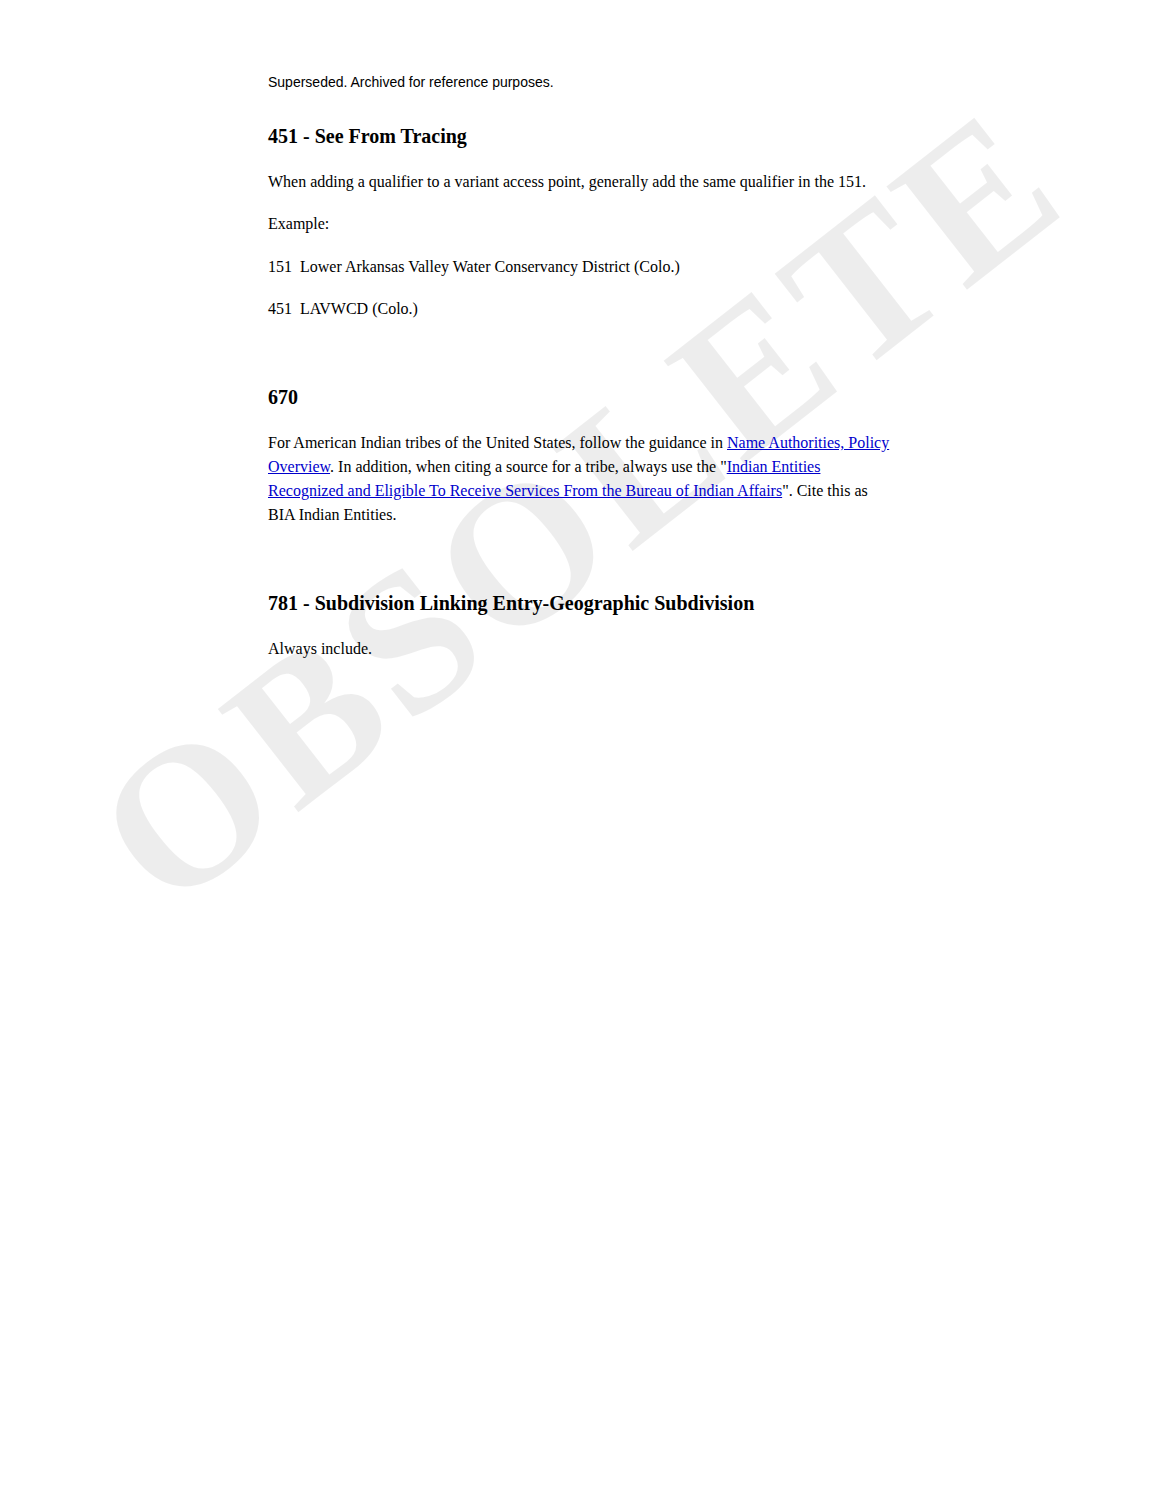OBSOLETE
Superseded. Archived for reference purposes.
451 - See From Tracing
When adding a qualifier to a variant access point, generally add the same qualifier in the 151.
Example:
151 Lower Arkansas Valley Water Conservancy District (Colo.)
451 LAVWCD (Colo.)
670
For American Indian tribes of the United States, follow the guidance in Name Authorities, Policy Overview. In addition, when citing a source for a tribe, always use the "Indian Entities Recognized and Eligible To Receive Services From the Bureau of Indian Affairs". Cite this as BIA Indian Entities.
781 - Subdivision Linking Entry-Geographic Subdivision
Always include.